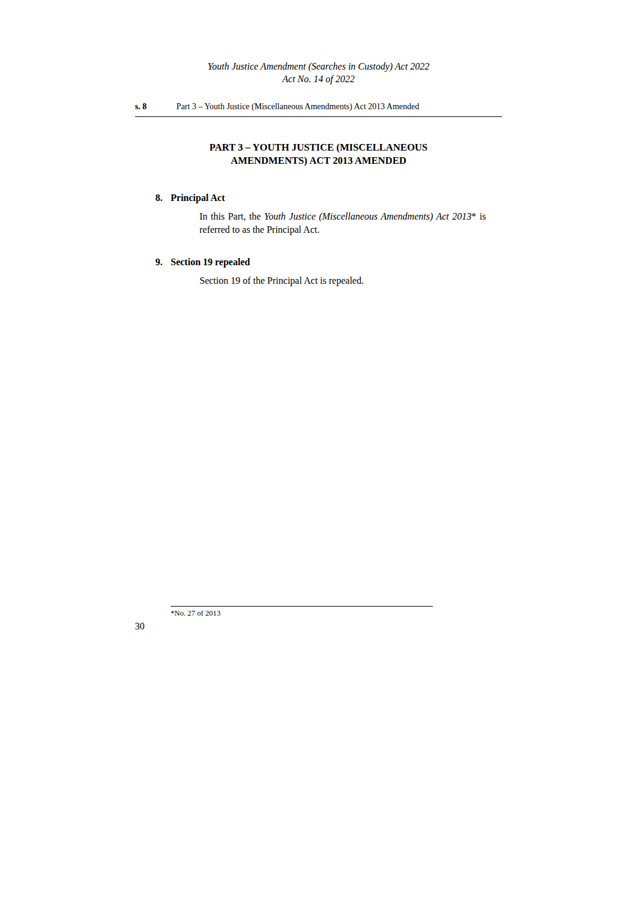Youth Justice Amendment (Searches in Custody) Act 2022 Act No. 14 of 2022
s. 8 Part 3 – Youth Justice (Miscellaneous Amendments) Act 2013 Amended
PART 3 – YOUTH JUSTICE (MISCELLANEOUS
AMENDMENTS) ACT 2013 AMENDED
8. Principal Act
In this Part, the Youth Justice (Miscellaneous Amendments) Act 2013* is referred to as the Principal Act.
9. Section 19 repealed
Section 19 of the Principal Act is repealed.
*No. 27 of 2013
30